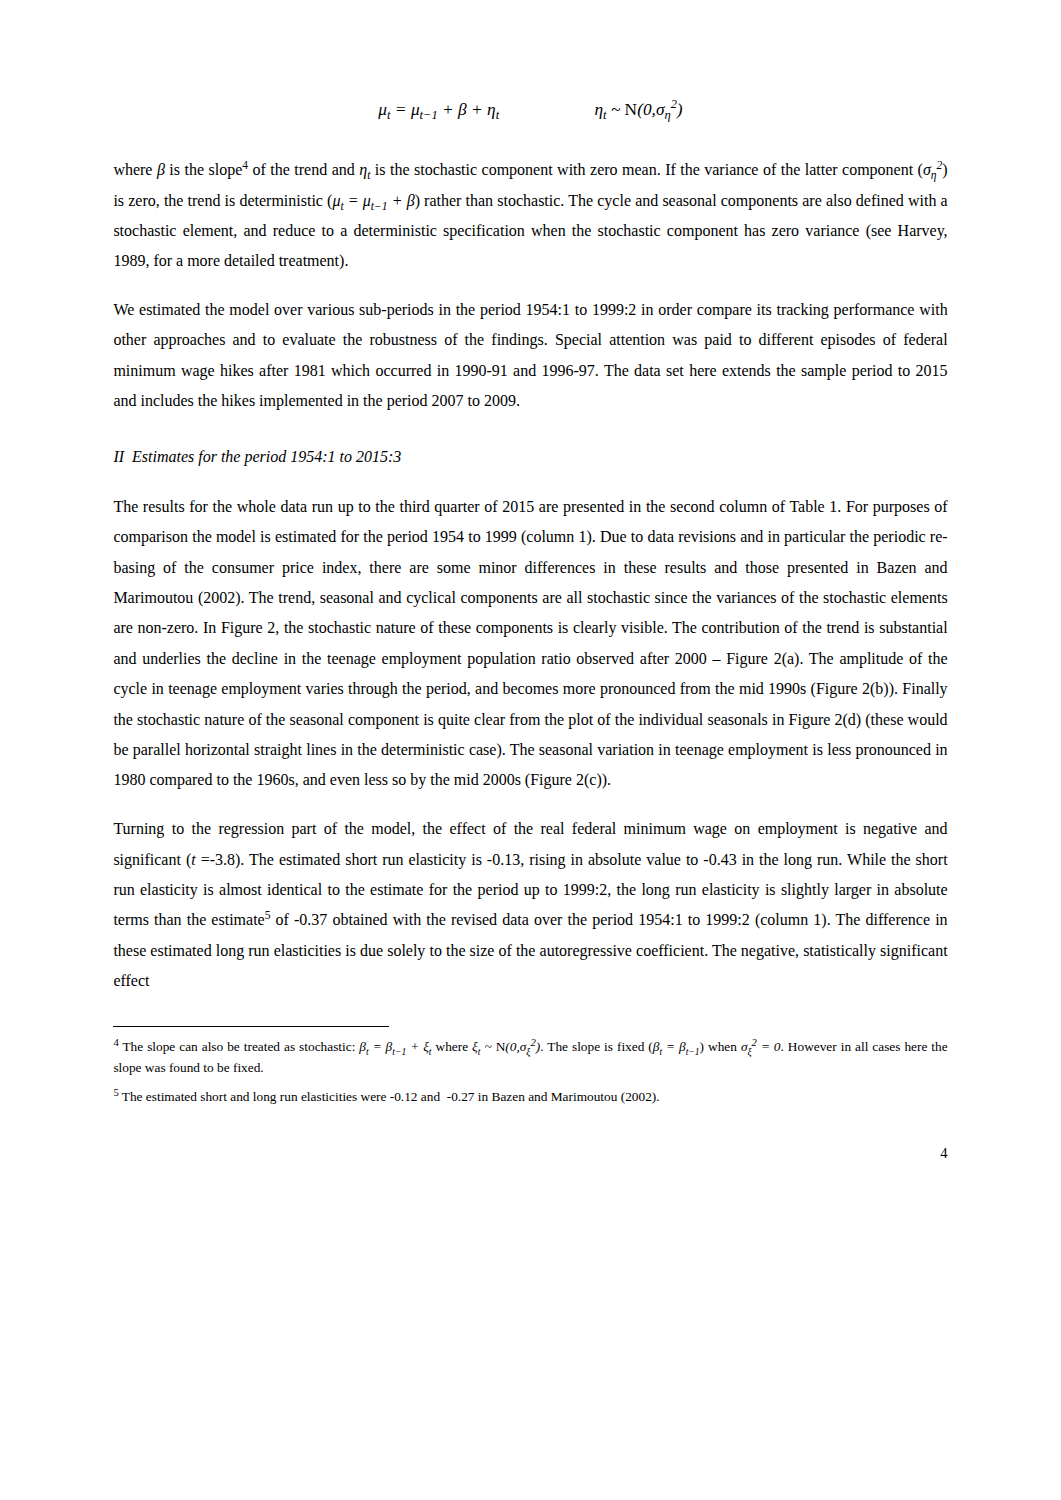μt = μt−1 + β + ηt ηt ~ N(0,ση2)
where β is the slope4 of the trend and ηt is the stochastic component with zero mean. If the variance of the latter component (ση2) is zero, the trend is deterministic (μt = μt−1 + β) rather than stochastic. The cycle and seasonal components are also defined with a stochastic element, and reduce to a deterministic specification when the stochastic component has zero variance (see Harvey, 1989, for a more detailed treatment).
We estimated the model over various sub-periods in the period 1954:1 to 1999:2 in order compare its tracking performance with other approaches and to evaluate the robustness of the findings. Special attention was paid to different episodes of federal minimum wage hikes after 1981 which occurred in 1990-91 and 1996-97. The data set here extends the sample period to 2015 and includes the hikes implemented in the period 2007 to 2009.
II Estimates for the period 1954:1 to 2015:3
The results for the whole data run up to the third quarter of 2015 are presented in the second column of Table 1. For purposes of comparison the model is estimated for the period 1954 to 1999 (column 1). Due to data revisions and in particular the periodic re-basing of the consumer price index, there are some minor differences in these results and those presented in Bazen and Marimoutou (2002). The trend, seasonal and cyclical components are all stochastic since the variances of the stochastic elements are non-zero. In Figure 2, the stochastic nature of these components is clearly visible. The contribution of the trend is substantial and underlies the decline in the teenage employment population ratio observed after 2000 – Figure 2(a). The amplitude of the cycle in teenage employment varies through the period, and becomes more pronounced from the mid 1990s (Figure 2(b)). Finally the stochastic nature of the seasonal component is quite clear from the plot of the individual seasonals in Figure 2(d) (these would be parallel horizontal straight lines in the deterministic case). The seasonal variation in teenage employment is less pronounced in 1980 compared to the 1960s, and even less so by the mid 2000s (Figure 2(c)).
Turning to the regression part of the model, the effect of the real federal minimum wage on employment is negative and significant (t =-3.8). The estimated short run elasticity is -0.13, rising in absolute value to -0.43 in the long run. While the short run elasticity is almost identical to the estimate for the period up to 1999:2, the long run elasticity is slightly larger in absolute terms than the estimate5 of -0.37 obtained with the revised data over the period 1954:1 to 1999:2 (column 1). The difference in these estimated long run elasticities is due solely to the size of the autoregressive coefficient. The negative, statistically significant effect
4 The slope can also be treated as stochastic: βt = βt−1 + ξt where ξt ~ N(0,σξ2). The slope is fixed (βt = βt−1) when σξ2 = 0. However in all cases here the slope was found to be fixed.
5 The estimated short and long run elasticities were -0.12 and -0.27 in Bazen and Marimoutou (2002).
4